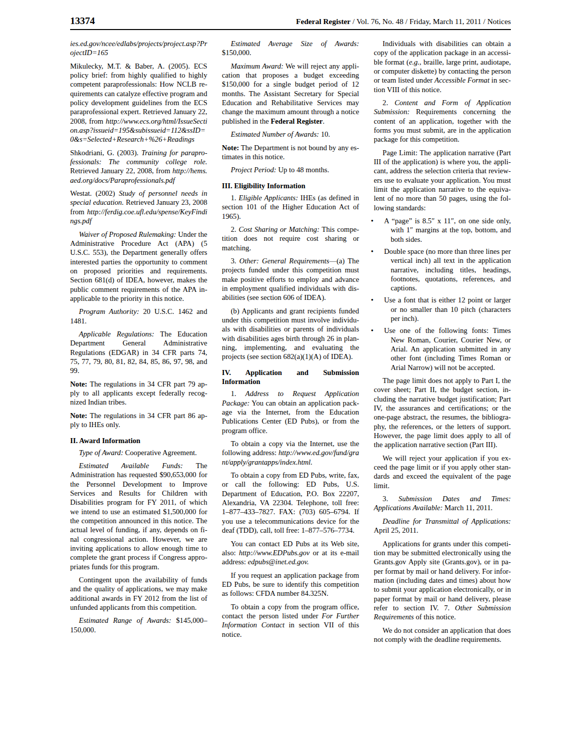13374
Federal Register / Vol. 76, No. 48 / Friday, March 11, 2011 / Notices
ies.ed.gov/ncee/edlabs/projects/project.asp?ProjectID=165
Mikulecky, M.T. & Baber, A. (2005). ECS policy brief: from highly qualified to highly competent paraprofessionals: How NCLB requirements can catalyze effective program and policy development guidelines from the ECS paraprofessional expert. Retrieved January 22, 2008, from http://www.ecs.org/html/IssueSection.asp?issueid=195&subissueid=112&ssID=0&s=Selected+Research+%26+Readings
Shkodriani, G. (2003). Training for paraprofessionals: The community college role. Retrieved January 22, 2008, from http://hems.aed.org/docs/Paraprofessionals.pdf
Westat. (2002) Study of personnel needs in special education. Retrieved January 23, 2008 from http://ferdig.coe.ufl.edu/spense/KeyFindings.pdf
Waiver of Proposed Rulemaking: Under the Administrative Procedure Act (APA) (5 U.S.C. 553), the Department generally offers interested parties the opportunity to comment on proposed priorities and requirements. Section 681(d) of IDEA, however, makes the public comment requirements of the APA inapplicable to the priority in this notice.
Program Authority: 20 U.S.C. 1462 and 1481.
Applicable Regulations: The Education Department General Administrative Regulations (EDGAR) in 34 CFR parts 74, 75, 77, 79, 80, 81, 82, 84, 85, 86, 97, 98, and 99.
Note: The regulations in 34 CFR part 79 apply to all applicants except federally recognized Indian tribes.
Note: The regulations in 34 CFR part 86 apply to IHEs only.
II. Award Information
Type of Award: Cooperative Agreement.
Estimated Available Funds: The Administration has requested $90,653,000 for the Personnel Development to Improve Services and Results for Children with Disabilities program for FY 2011, of which we intend to use an estimated $1,500,000 for the competition announced in this notice. The actual level of funding, if any, depends on final congressional action. However, we are inviting applications to allow enough time to complete the grant process if Congress appropriates funds for this program.
Contingent upon the availability of funds and the quality of applications, we may make additional awards in FY 2012 from the list of unfunded applicants from this competition.
Estimated Range of Awards: $145,000–150,000.
Estimated Average Size of Awards: $150,000.
Maximum Award: We will reject any application that proposes a budget exceeding $150,000 for a single budget period of 12 months. The Assistant Secretary for Special Education and Rehabilitative Services may change the maximum amount through a notice published in the Federal Register.
Estimated Number of Awards: 10.
Note: The Department is not bound by any estimates in this notice.
Project Period: Up to 48 months.
III. Eligibility Information
1. Eligible Applicants: IHEs (as defined in section 101 of the Higher Education Act of 1965).
2. Cost Sharing or Matching: This competition does not require cost sharing or matching.
3. Other: General Requirements—(a) The projects funded under this competition must make positive efforts to employ and advance in employment qualified individuals with disabilities (see section 606 of IDEA).
(b) Applicants and grant recipients funded under this competition must involve individuals with disabilities or parents of individuals with disabilities ages birth through 26 in planning, implementing, and evaluating the projects (see section 682(a)(1)(A) of IDEA).
IV. Application and Submission Information
1. Address to Request Application Package: You can obtain an application package via the Internet, from the Education Publications Center (ED Pubs), or from the program office.
To obtain a copy via the Internet, use the following address: http://www.ed.gov/fund/grant/apply/grantapps/index.html.
To obtain a copy from ED Pubs, write, fax, or call the following: ED Pubs, U.S. Department of Education, P.O. Box 22207, Alexandria, VA 22304. Telephone, toll free: 1–877–433–7827. FAX: (703) 605–6794. If you use a telecommunications device for the deaf (TDD), call, toll free: 1–877–576–7734.
You can contact ED Pubs at its Web site, also: http://www.EDPubs.gov or at its e-mail address: edpubs@inet.ed.gov.
If you request an application package from ED Pubs, be sure to identify this competition as follows: CFDA number 84.325N.
To obtain a copy from the program office, contact the person listed under For Further Information Contact in section VII of this notice.
Individuals with disabilities can obtain a copy of the application package in an accessible format (e.g., braille, large print, audiotape, or computer diskette) by contacting the person or team listed under Accessible Format in section VIII of this notice.
2. Content and Form of Application Submission: Requirements concerning the content of an application, together with the forms you must submit, are in the application package for this competition.
Page Limit: The application narrative (Part III of the application) is where you, the applicant, address the selection criteria that reviewers use to evaluate your application. You must limit the application narrative to the equivalent of no more than 50 pages, using the following standards:
A “page” is 8.5″ x 11″, on one side only, with 1″ margins at the top, bottom, and both sides.
Double space (no more than three lines per vertical inch) all text in the application narrative, including titles, headings, footnotes, quotations, references, and captions.
Use a font that is either 12 point or larger or no smaller than 10 pitch (characters per inch).
Use one of the following fonts: Times New Roman, Courier, Courier New, or Arial. An application submitted in any other font (including Times Roman or Arial Narrow) will not be accepted.
The page limit does not apply to Part I, the cover sheet; Part II, the budget section, including the narrative budget justification; Part IV, the assurances and certifications; or the one-page abstract, the resumes, the bibliography, the references, or the letters of support. However, the page limit does apply to all of the application narrative section (Part III).
We will reject your application if you exceed the page limit or if you apply other standards and exceed the equivalent of the page limit.
3. Submission Dates and Times: Applications Available: March 11, 2011.
Deadline for Transmittal of Applications: April 25, 2011.
Applications for grants under this competition may be submitted electronically using the Grants.gov Apply site (Grants.gov), or in paper format by mail or hand delivery. For information (including dates and times) about how to submit your application electronically, or in paper format by mail or hand delivery, please refer to section IV. 7. Other Submission Requirements of this notice.
We do not consider an application that does not comply with the deadline requirements.